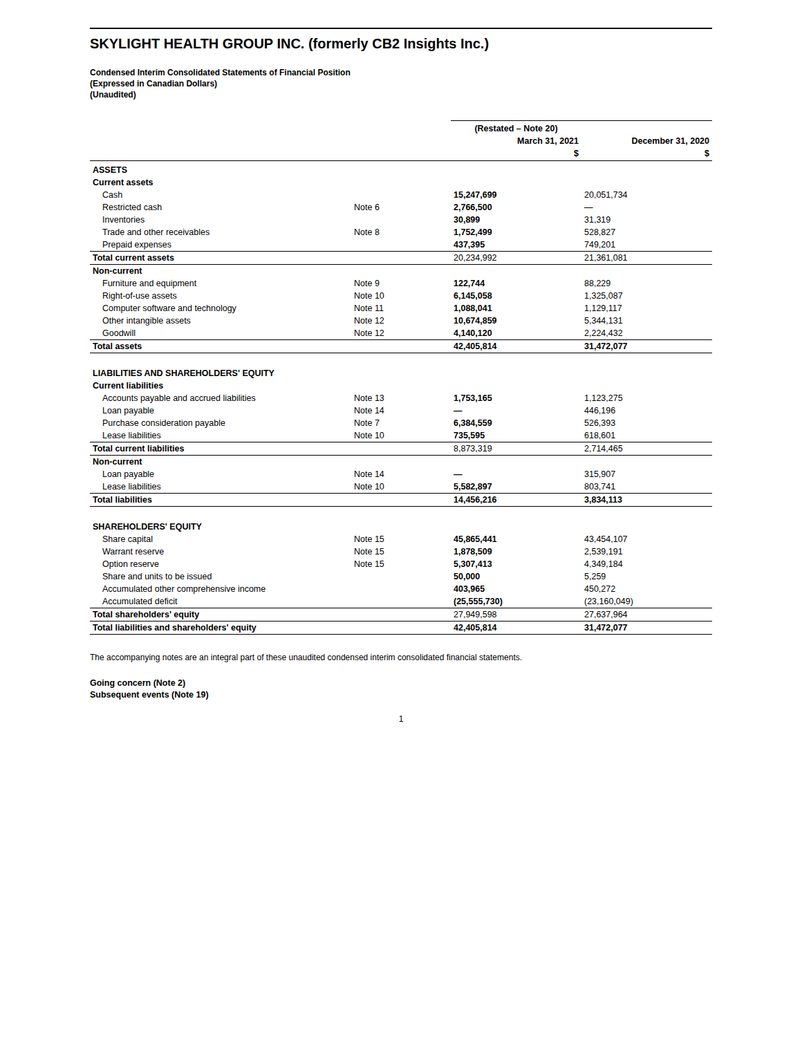SKYLIGHT HEALTH GROUP INC. (formerly CB2 Insights Inc.)
Condensed Interim Consolidated Statements of Financial Position
(Expressed in Canadian Dollars)
(Unaudited)
| | | (Restated – Note 20) | |
| --- | --- | --- | --- |
| | | March 31, 2021 | December 31, 2020 |
| | | $ | $ |
| ASSETS | | | |
| Current assets | | | |
| Cash | | 15,247,699 | 20,051,734 |
| Restricted cash | Note 6 | 2,766,500 | — |
| Inventories | | 30,899 | 31,319 |
| Trade and other receivables | Note 8 | 1,752,499 | 528,827 |
| Prepaid expenses | | 437,395 | 749,201 |
| Total current assets | | 20,234,992 | 21,361,081 |
| Non-current | | | |
| Furniture and equipment | Note 9 | 122,744 | 88,229 |
| Right-of-use assets | Note 10 | 6,145,058 | 1,325,087 |
| Computer software and technology | Note 11 | 1,088,041 | 1,129,117 |
| Other intangible assets | Note 12 | 10,674,859 | 5,344,131 |
| Goodwill | Note 12 | 4,140,120 | 2,224,432 |
| Total assets | | 42,405,814 | 31,472,077 |
| LIABILITIES AND SHAREHOLDERS' EQUITY | | | |
| Current liabilities | | | |
| Accounts payable and accrued liabilities | Note 13 | 1,753,165 | 1,123,275 |
| Loan payable | Note 14 | — | 446,196 |
| Purchase consideration payable | Note 7 | 6,384,559 | 526,393 |
| Lease liabilities | Note 10 | 735,595 | 618,601 |
| Total current liabilities | | 8,873,319 | 2,714,465 |
| Non-current | | | |
| Loan payable | Note 14 | — | 315,907 |
| Lease liabilities | Note 10 | 5,582,897 | 803,741 |
| Total liabilities | | 14,456,216 | 3,834,113 |
| SHAREHOLDERS' EQUITY | | | |
| Share capital | Note 15 | 45,865,441 | 43,454,107 |
| Warrant reserve | Note 15 | 1,878,509 | 2,539,191 |
| Option reserve | Note 15 | 5,307,413 | 4,349,184 |
| Share and units to be issued | | 50,000 | 5,259 |
| Accumulated other comprehensive income | | 403,965 | 450,272 |
| Accumulated deficit | | (25,555,730) | (23,160,049) |
| Total shareholders' equity | | 27,949,598 | 27,637,964 |
| Total liabilities and shareholders' equity | | 42,405,814 | 31,472,077 |
The accompanying notes are an integral part of these unaudited condensed interim consolidated financial statements.
Going concern (Note 2)
Subsequent events (Note 19)
1